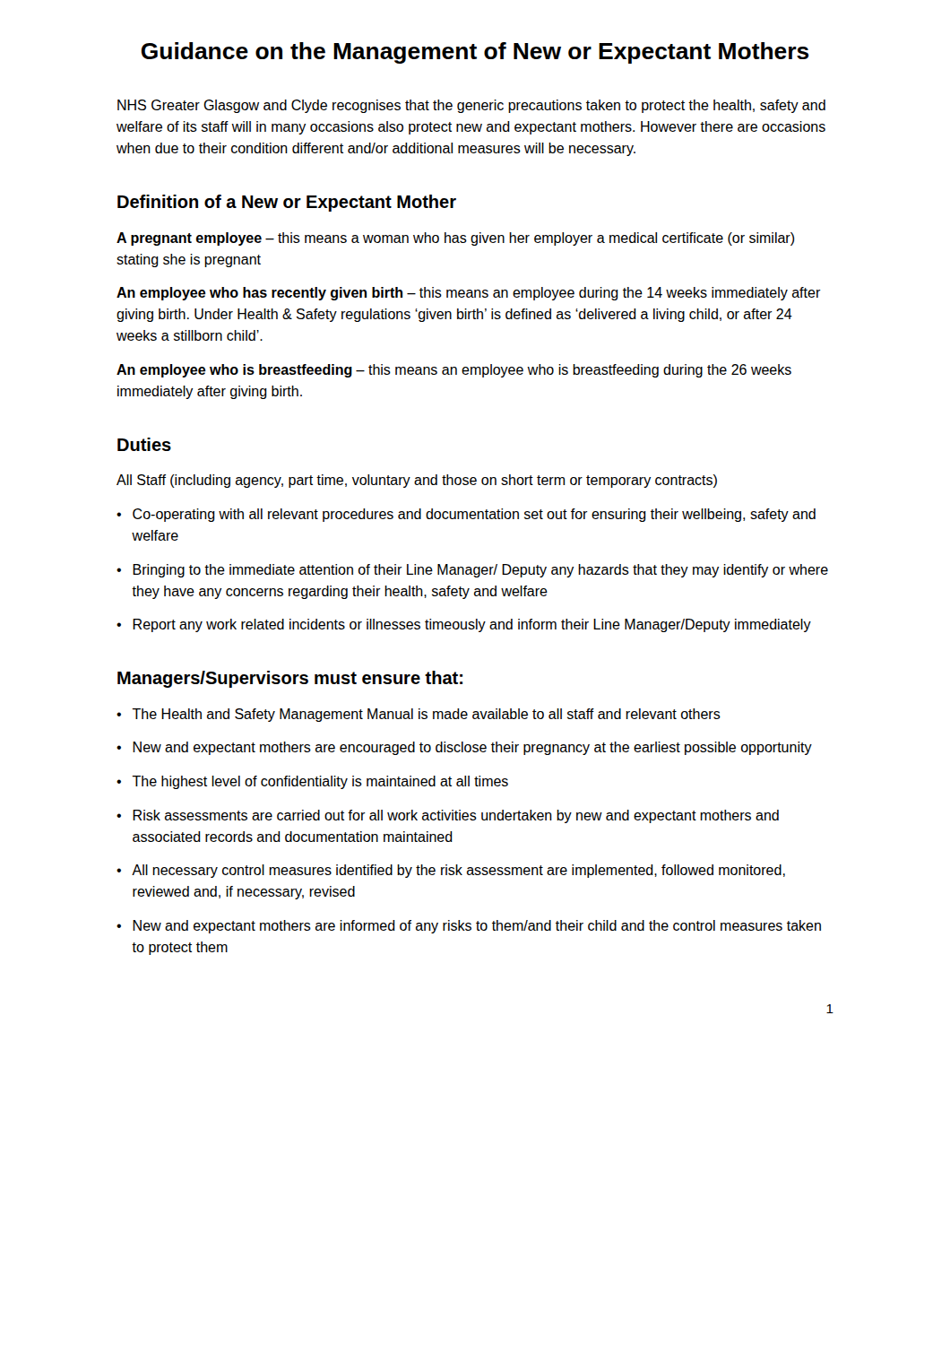Guidance on the Management of New or Expectant Mothers
NHS Greater Glasgow and Clyde recognises that the generic precautions taken to protect the health, safety and welfare of its staff will in many occasions also protect new and expectant mothers. However there are occasions when due to their condition different and/or additional measures will be necessary.
Definition of a New or Expectant Mother
A pregnant employee – this means a woman who has given her employer a medical certificate (or similar) stating she is pregnant
An employee who has recently given birth – this means an employee during the 14 weeks immediately after giving birth. Under Health & Safety regulations ‘given birth’ is defined as ‘delivered a living child, or after 24 weeks a stillborn child’.
An employee who is breastfeeding – this means an employee who is breastfeeding during the 26 weeks immediately after giving birth.
Duties
All Staff (including agency, part time, voluntary and those on short term or temporary contracts)
Co-operating with all relevant procedures and documentation set out for ensuring their wellbeing, safety and welfare
Bringing to the immediate attention of their Line Manager/ Deputy any hazards that they may identify or where they have any concerns regarding their health, safety and welfare
Report any work related incidents or illnesses timeously and inform their Line Manager/Deputy immediately
Managers/Supervisors must ensure that:
The Health and Safety Management Manual is made available to all staff and relevant others
New and expectant mothers are encouraged to disclose their pregnancy at the earliest possible opportunity
The highest level of confidentiality is maintained at all times
Risk assessments are carried out for all work activities undertaken by new and expectant mothers and associated records and documentation maintained
All necessary control measures identified by the risk assessment are implemented, followed monitored, reviewed and, if necessary, revised
New and expectant mothers are informed of any risks to them/and their child and the control measures taken to protect them
1